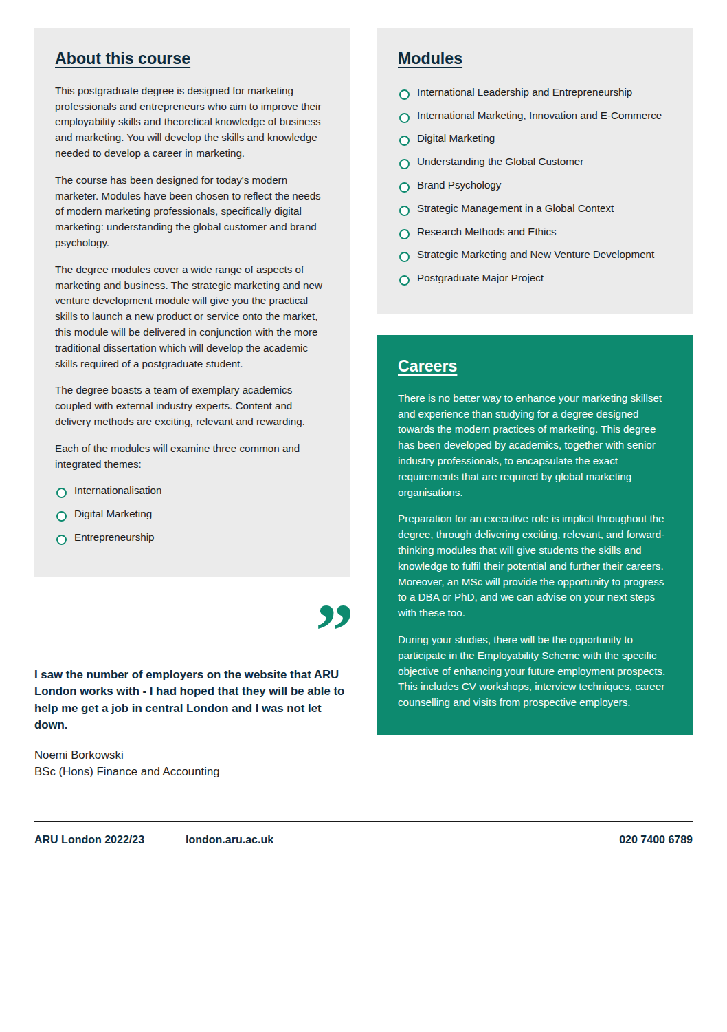About this course
This postgraduate degree is designed for marketing professionals and entrepreneurs who aim to improve their employability skills and theoretical knowledge of business and marketing. You will develop the skills and knowledge needed to develop a career in marketing.
The course has been designed for today's modern marketer. Modules have been chosen to reflect the needs of modern marketing professionals, specifically digital marketing: understanding the global customer and brand psychology.
The degree modules cover a wide range of aspects of marketing and business. The strategic marketing and new venture development module will give you the practical skills to launch a new product or service onto the market, this module will be delivered in conjunction with the more traditional dissertation which will develop the academic skills required of a postgraduate student.
The degree boasts a team of exemplary academics coupled with external industry experts. Content and delivery methods are exciting, relevant and rewarding.
Each of the modules will examine three common and integrated themes:
Internationalisation
Digital Marketing
Entrepreneurship
”
I saw the number of employers on the website that ARU London works with - I had hoped that they will be able to help me get a job in central London and I was not let down.
Noemi Borkowski
BSc (Hons) Finance and Accounting
Modules
International Leadership and Entrepreneurship
International Marketing, Innovation and E-Commerce
Digital Marketing
Understanding the Global Customer
Brand Psychology
Strategic Management in a Global Context
Research Methods and Ethics
Strategic Marketing and New Venture Development
Postgraduate Major Project
Careers
There is no better way to enhance your marketing skillset and experience than studying for a degree designed towards the modern practices of marketing. This degree has been developed by academics, together with senior industry professionals, to encapsulate the exact requirements that are required by global marketing organisations.
Preparation for an executive role is implicit throughout the degree, through delivering exciting, relevant, and forward-thinking modules that will give students the skills and knowledge to fulfil their potential and further their careers. Moreover, an MSc will provide the opportunity to progress to a DBA or PhD, and we can advise on your next steps with these too.
During your studies, there will be the opportunity to participate in the Employability Scheme with the specific objective of enhancing your future employment prospects. This includes CV workshops, interview techniques, career counselling and visits from prospective employers.
ARU London 2022/23 london.aru.ac.uk 020 7400 6789